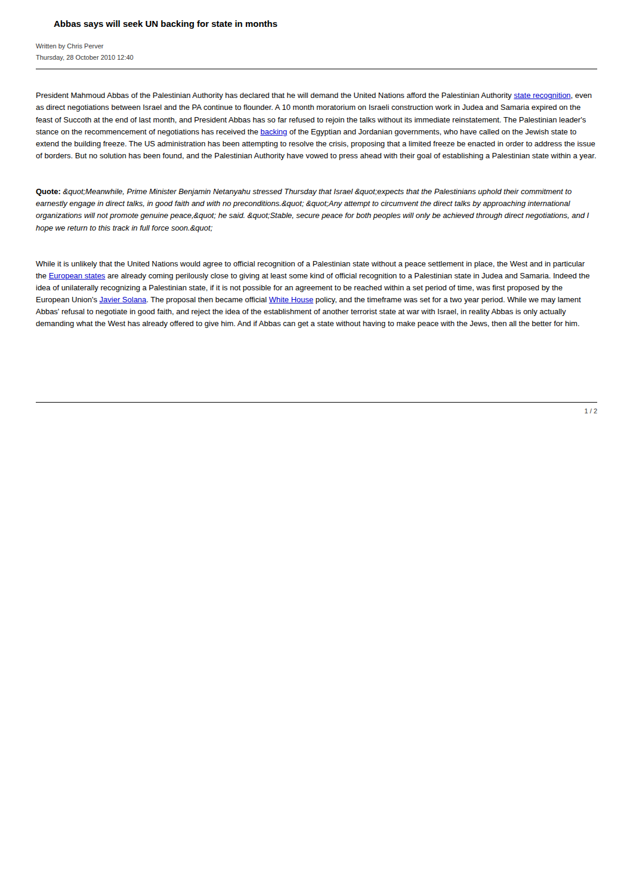Abbas says will seek UN backing for state in months
Written by Chris Perver
Thursday, 28 October 2010 12:40
President Mahmoud Abbas of the Palestinian Authority has declared that he will demand the United Nations afford the Palestinian Authority state recognition, even as direct negotiations between Israel and the PA continue to flounder. A 10 month moratorium on Israeli construction work in Judea and Samaria expired on the feast of Succoth at the end of last month, and President Abbas has so far refused to rejoin the talks without its immediate reinstatement. The Palestinian leader's stance on the recommencement of negotiations has received the backing of the Egyptian and Jordanian governments, who have called on the Jewish state to extend the building freeze. The US administration has been attempting to resolve the crisis, proposing that a limited freeze be enacted in order to address the issue of borders. But no solution has been found, and the Palestinian Authority have vowed to press ahead with their goal of establishing a Palestinian state within a year.
Quote: &quot;Meanwhile, Prime Minister Benjamin Netanyahu stressed Thursday that Israel &quot;expects that the Palestinians uphold their commitment to earnestly engage in direct talks, in good faith and with no preconditions.&quot; &quot;Any attempt to circumvent the direct talks by approaching international organizations will not promote genuine peace,&quot; he said. &quot;Stable, secure peace for both peoples will only be achieved through direct negotiations, and I hope we return to this track in full force soon.&quot;
While it is unlikely that the United Nations would agree to official recognition of a Palestinian state without a peace settlement in place, the West and in particular the European states are already coming perilously close to giving at least some kind of official recognition to a Palestinian state in Judea and Samaria. Indeed the idea of unilaterally recognizing a Palestinian state, if it is not possible for an agreement to be reached within a set period of time, was first proposed by the European Union's Javier Solana. The proposal then became official White House policy, and the timeframe was set for a two year period. While we may lament Abbas' refusal to negotiate in good faith, and reject the idea of the establishment of another terrorist state at war with Israel, in reality Abbas is only actually demanding what the West has already offered to give him. And if Abbas can get a state without having to make peace with the Jews, then all the better for him.
1 / 2